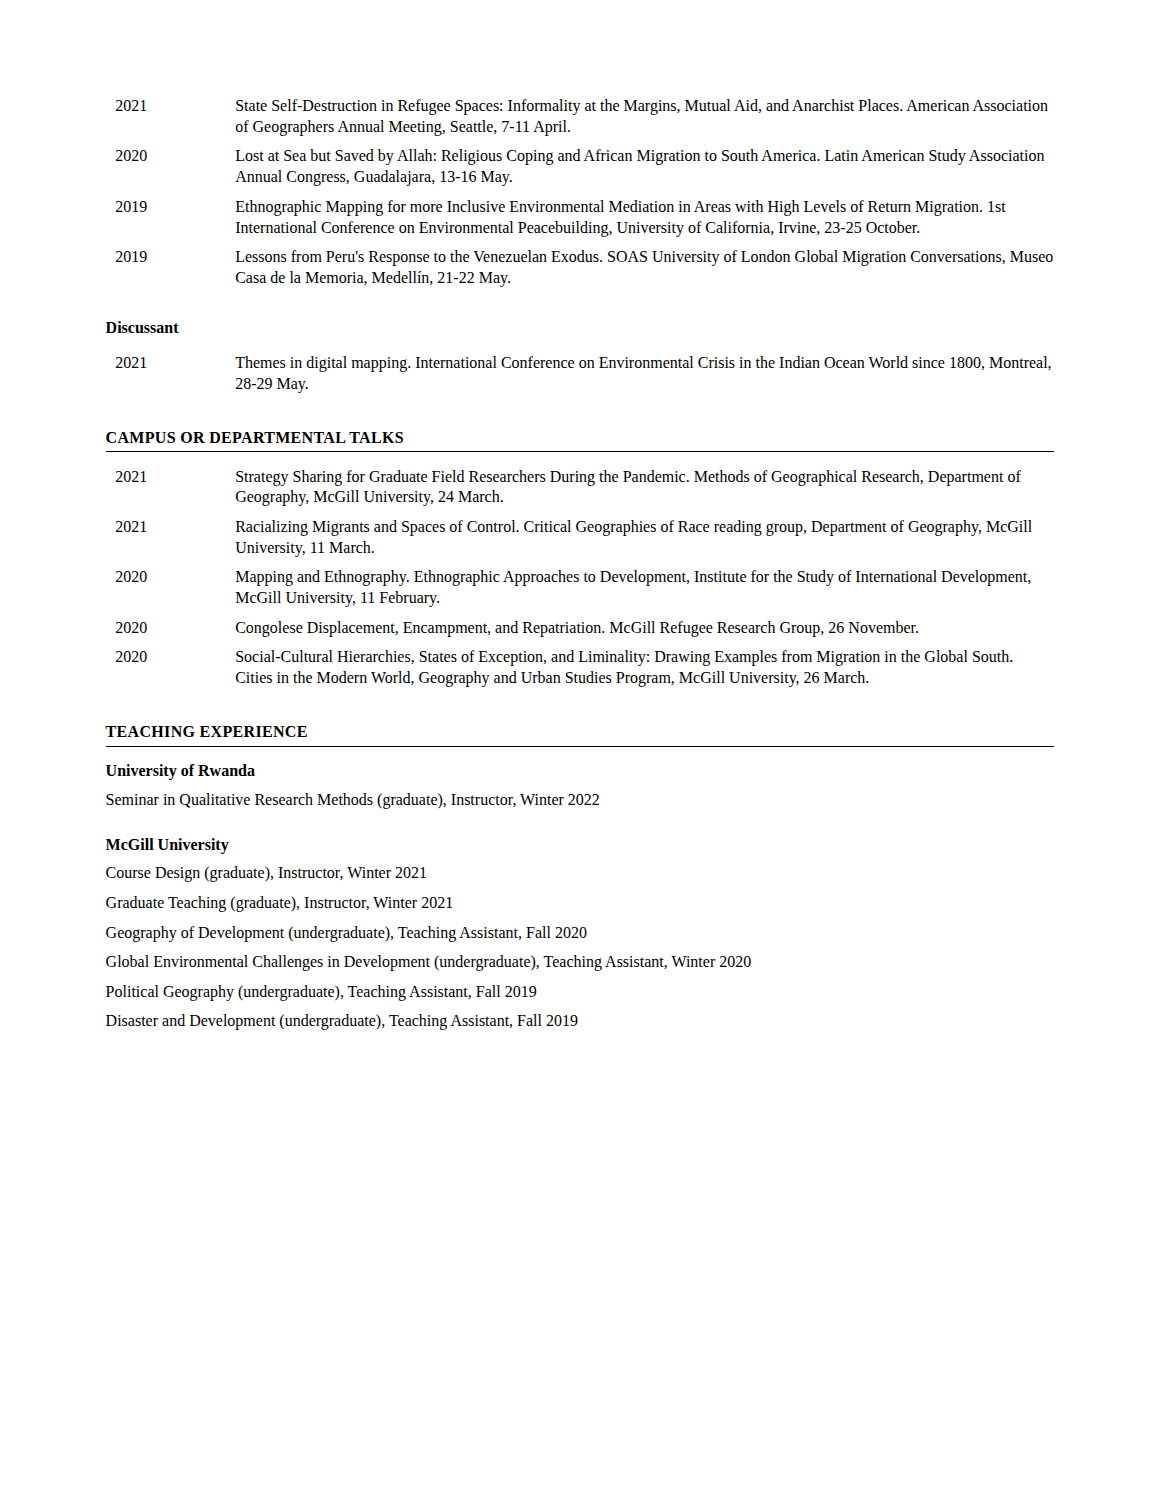2021
State Self-Destruction in Refugee Spaces: Informality at the Margins, Mutual Aid, and Anarchist Places. American Association of Geographers Annual Meeting, Seattle, 7-11 April.
2020
Lost at Sea but Saved by Allah: Religious Coping and African Migration to South America. Latin American Study Association Annual Congress, Guadalajara, 13-16 May.
2019
Ethnographic Mapping for more Inclusive Environmental Mediation in Areas with High Levels of Return Migration. 1st International Conference on Environmental Peacebuilding, University of California, Irvine, 23-25 October.
2019
Lessons from Peru's Response to the Venezuelan Exodus. SOAS University of London Global Migration Conversations, Museo Casa de la Memoria, Medellín, 21-22 May.
Discussant
2021
Themes in digital mapping. International Conference on Environmental Crisis in the Indian Ocean World since 1800, Montreal, 28-29 May.
Campus or Departmental Talks
2021
Strategy Sharing for Graduate Field Researchers During the Pandemic. Methods of Geographical Research, Department of Geography, McGill University, 24 March.
2021
Racializing Migrants and Spaces of Control. Critical Geographies of Race reading group, Department of Geography, McGill University, 11 March.
2020
Mapping and Ethnography. Ethnographic Approaches to Development, Institute for the Study of International Development, McGill University, 11 February.
2020
Congolese Displacement, Encampment, and Repatriation. McGill Refugee Research Group, 26 November.
2020
Social-Cultural Hierarchies, States of Exception, and Liminality: Drawing Examples from Migration in the Global South. Cities in the Modern World, Geography and Urban Studies Program, McGill University, 26 March.
Teaching Experience
University of Rwanda
Seminar in Qualitative Research Methods (graduate), Instructor, Winter 2022
McGill University
Course Design (graduate), Instructor, Winter 2021
Graduate Teaching (graduate), Instructor, Winter 2021
Geography of Development (undergraduate), Teaching Assistant, Fall 2020
Global Environmental Challenges in Development (undergraduate), Teaching Assistant, Winter 2020
Political Geography (undergraduate), Teaching Assistant, Fall 2019
Disaster and Development (undergraduate), Teaching Assistant, Fall 2019